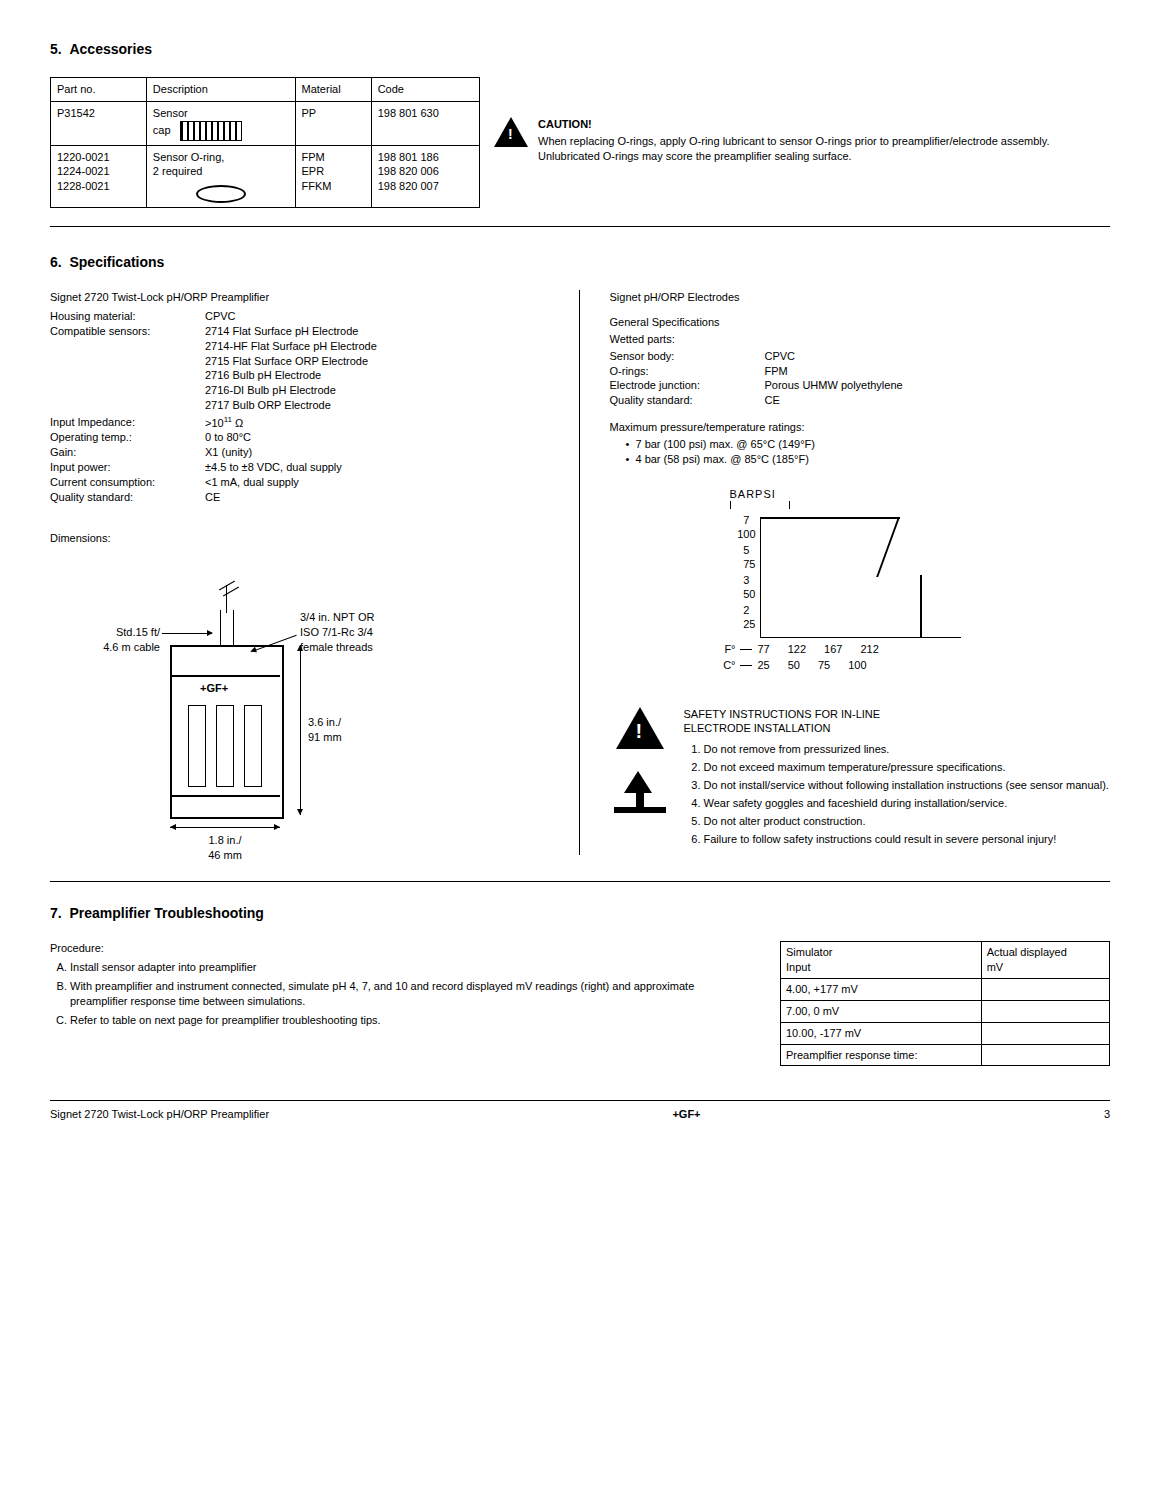5. Accessories
| Part no. | Description | Material | Code |
| --- | --- | --- | --- |
| P31542 | Sensor cap | PP | 198 801 630 |
| 1220-0021 1224-0021 1228-0021 | Sensor O-ring, 2 required | FPM EPR FFKM | 198 801 186 198 820 006 198 820 007 |
CAUTION! When replacing O-rings, apply O-ring lubricant to sensor O-rings prior to preamplifier/electrode assembly. Unlubricated O-rings may score the preamplifier sealing surface.
6. Specifications
Signet 2720 Twist-Lock pH/ORP Preamplifier
Housing material:
CPVC
Compatible sensors:
2714 Flat Surface pH Electrode
2714-HF Flat Surface pH Electrode
2715 Flat Surface ORP Electrode
2716 Bulb pH Electrode
2716-DI Bulb pH Electrode
2717 Bulb ORP Electrode
Input Impedance:
>1011 Ω
Operating temp.:
0 to 80°C
Gain:
X1 (unity)
Input power:
±4.5 to ±8 VDC, dual supply
Current consumption:
<1 mA, dual supply
Quality standard:
CE
Dimensions:
Std.15 ft/
4.6 m cable
3/4 in. NPT OR
ISO 7/1-Rc 3/4
female threads
+GF+
3.6 in./
91 mm
1.8 in./
46 mm
Signet pH/ORP Electrodes
General Specifications
Wetted parts:
Sensor body:
CPVC
O-rings:
FPM
Electrode junction:
Porous UHMW polyethylene
Quality standard:
CE
Maximum pressure/temperature ratings:
• 7 bar (100 psi) max. @ 65°C (149°F)
• 4 bar (58 psi) max. @ 85°C (185°F)
BARPSI
7 100
5 75
3 50
2 25
F°
77122167212
C°
255075100
SAFETY INSTRUCTIONS FOR IN-LINE
ELECTRODE INSTALLATION
Do not remove from pressurized lines.
Do not exceed maximum temperature/pressure specifications.
Do not install/service without following installation instructions (see sensor manual).
Wear safety goggles and faceshield during installation/service.
Do not alter product construction.
Failure to follow safety instructions could result in severe personal injury!
7. Preamplifier Troubleshooting
Procedure:
Install sensor adapter into preamplifier
With preamplifier and instrument connected, simulate pH 4, 7, and 10 and record displayed mV readings (right) and approximate preamplifier response time between simulations.
Refer to table on next page for preamplifier troubleshooting tips.
| Simulator Input | Actual displayed mV |
| --- | --- |
| 4.00, +177 mV | |
| 7.00, 0 mV | |
| 10.00, -177 mV | |
| Preamplfier response time: | |
Signet 2720 Twist-Lock pH/ORP Preamplifier
+GF+
3